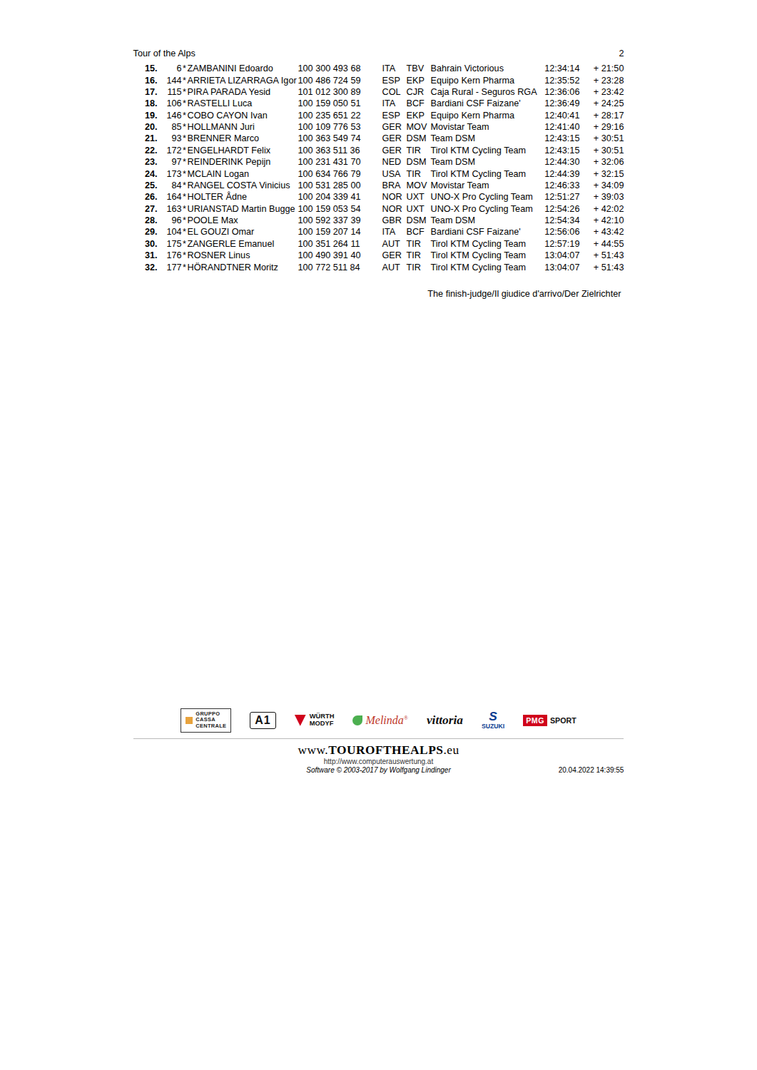Tour of the Alps
2
| 15. | 6 | * | ZAMBANINI Edoardo | 100 300 493 68 | ITA | TBV | Bahrain Victorious | 12:34:14 | + 21:50 |
| 16. | 144 | * | ARRIETA LIZARRAGA Igor | 100 486 724 59 | ESP | EKP | Equipo Kern Pharma | 12:35:52 | + 23:28 |
| 17. | 115 | * | PIRA PARADA Yesid | 101 012 300 89 | COL | CJR | Caja Rural - Seguros RGA | 12:36:06 | + 23:42 |
| 18. | 106 | * | RASTELLI Luca | 100 159 050 51 | ITA | BCF | Bardiani CSF Faizane' | 12:36:49 | + 24:25 |
| 19. | 146 | * | COBO CAYON Ivan | 100 235 651 22 | ESP | EKP | Equipo Kern Pharma | 12:40:41 | + 28:17 |
| 20. | 85 | * | HOLLMANN Juri | 100 109 776 53 | GER | MOV | Movistar Team | 12:41:40 | + 29:16 |
| 21. | 93 | * | BRENNER Marco | 100 363 549 74 | GER | DSM | Team DSM | 12:43:15 | + 30:51 |
| 22. | 172 | * | ENGELHARDT Felix | 100 363 511 36 | GER | TIR | Tirol KTM Cycling Team | 12:43:15 | + 30:51 |
| 23. | 97 | * | REINDERINK Pepijn | 100 231 431 70 | NED | DSM | Team DSM | 12:44:30 | + 32:06 |
| 24. | 173 | * | MCLAIN Logan | 100 634 766 79 | USA | TIR | Tirol KTM Cycling Team | 12:44:39 | + 32:15 |
| 25. | 84 | * | RANGEL COSTA Vinicius | 100 531 285 00 | BRA | MOV | Movistar Team | 12:46:33 | + 34:09 |
| 26. | 164 | * | HOLTER Ådne | 100 204 339 41 | NOR | UXT | UNO-X Pro Cycling Team | 12:51:27 | + 39:03 |
| 27. | 163 | * | URIANSTAD Martin Bugge | 100 159 053 54 | NOR | UXT | UNO-X Pro Cycling Team | 12:54:26 | + 42:02 |
| 28. | 96 | * | POOLE Max | 100 592 337 39 | GBR | DSM | Team DSM | 12:54:34 | + 42:10 |
| 29. | 104 | * | EL GOUZI Omar | 100 159 207 14 | ITA | BCF | Bardiani CSF Faizane' | 12:56:06 | + 43:42 |
| 30. | 175 | * | ZANGERLE Emanuel | 100 351 264 11 | AUT | TIR | Tirol KTM Cycling Team | 12:57:19 | + 44:55 |
| 31. | 176 | * | ROSNER Linus | 100 490 391 40 | GER | TIR | Tirol KTM Cycling Team | 13:04:07 | + 51:43 |
| 32. | 177 | * | HÖRANDTNER Moritz | 100 772 511 84 | AUT | TIR | Tirol KTM Cycling Team | 13:04:07 | + 51:43 |
The finish-judge/Il giudice d'arrivo/Der Zielrichter
GRUPPO
CASSA
CENTRALE
A1
WÜRTH
MODYF
Melinda®
vittoria
S SUZUKI
PMG SPORT
www.TOUROFTHEALPS.eu
http://www.computerauswertung.at
Software © 2003-2017 by Wolfgang Lindinger
20.04.2022 14:39:55